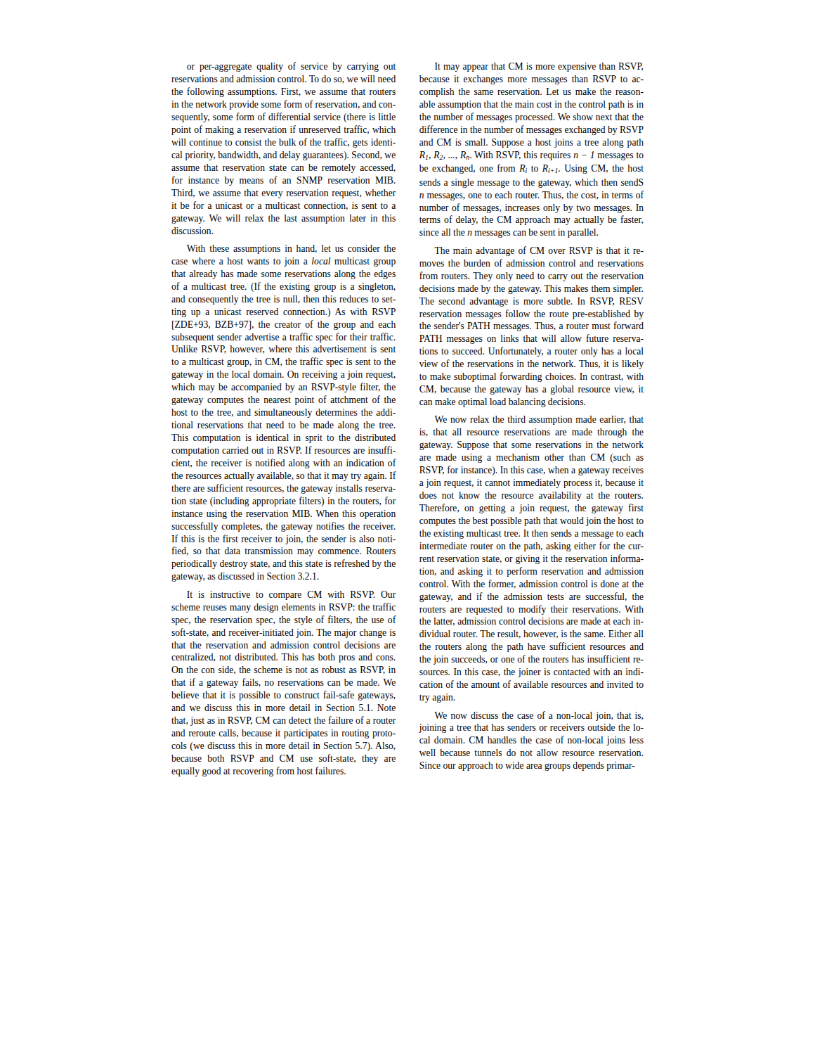or per-aggregate quality of service by carrying out reservations and admission control. To do so, we will need the following assumptions. First, we assume that routers in the network provide some form of reservation, and consequently, some form of differential service (there is little point of making a reservation if unreserved traffic, which will continue to consist the bulk of the traffic, gets identical priority, bandwidth, and delay guarantees). Second, we assume that reservation state can be remotely accessed, for instance by means of an SNMP reservation MIB. Third, we assume that every reservation request, whether it be for a unicast or a multicast connection, is sent to a gateway. We will relax the last assumption later in this discussion.
With these assumptions in hand, let us consider the case where a host wants to join a local multicast group that already has made some reservations along the edges of a multicast tree. (If the existing group is a singleton, and consequently the tree is null, then this reduces to setting up a unicast reserved connection.) As with RSVP [ZDE+93, BZB+97], the creator of the group and each subsequent sender advertise a traffic spec for their traffic. Unlike RSVP, however, where this advertisement is sent to a multicast group, in CM, the traffic spec is sent to the gateway in the local domain. On receiving a join request, which may be accompanied by an RSVP-style filter, the gateway computes the nearest point of attchment of the host to the tree, and simultaneously determines the additional reservations that need to be made along the tree. This computation is identical in sprit to the distributed computation carried out in RSVP. If resources are insufficient, the receiver is notified along with an indication of the resources actually available, so that it may try again. If there are sufficient resources, the gateway installs reservation state (including appropriate filters) in the routers, for instance using the reservation MIB. When this operation successfully completes, the gateway notifies the receiver. If this is the first receiver to join, the sender is also notified, so that data transmission may commence. Routers periodically destroy state, and this state is refreshed by the gateway, as discussed in Section 3.2.1.
It is instructive to compare CM with RSVP. Our scheme reuses many design elements in RSVP: the traffic spec, the reservation spec, the style of filters, the use of soft-state, and receiver-initiated join. The major change is that the reservation and admission control decisions are centralized, not distributed. This has both pros and cons. On the con side, the scheme is not as robust as RSVP, in that if a gateway fails, no reservations can be made. We believe that it is possible to construct fail-safe gateways, and we discuss this in more detail in Section 5.1. Note that, just as in RSVP, CM can detect the failure of a router and reroute calls, because it participates in routing protocols (we discuss this in more detail in Section 5.7). Also, because both RSVP and CM use soft-state, they are equally good at recovering from host failures.
It may appear that CM is more expensive than RSVP, because it exchanges more messages than RSVP to accomplish the same reservation. Let us make the reasonable assumption that the main cost in the control path is in the number of messages processed. We show next that the difference in the number of messages exchanged by RSVP and CM is small. Suppose a host joins a tree along path R1, R2, ..., Rn. With RSVP, this requires n − 1 messages to be exchanged, one from Ri to Ri+1. Using CM, the host sends a single message to the gateway, which then sendS n messages, one to each router. Thus, the cost, in terms of number of messages, increases only by two messages. In terms of delay, the CM approach may actually be faster, since all the n messages can be sent in parallel.
The main advantage of CM over RSVP is that it removes the burden of admission control and reservations from routers. They only need to carry out the reservation decisions made by the gateway. This makes them simpler. The second advantage is more subtle. In RSVP, RESV reservation messages follow the route pre-established by the sender's PATH messages. Thus, a router must forward PATH messages on links that will allow future reservations to succeed. Unfortunately, a router only has a local view of the reservations in the network. Thus, it is likely to make suboptimal forwarding choices. In contrast, with CM, because the gateway has a global resource view, it can make optimal load balancing decisions.
We now relax the third assumption made earlier, that is, that all resource reservations are made through the gateway. Suppose that some reservations in the network are made using a mechanism other than CM (such as RSVP, for instance). In this case, when a gateway receives a join request, it cannot immediately process it, because it does not know the resource availability at the routers. Therefore, on getting a join request, the gateway first computes the best possible path that would join the host to the existing multicast tree. It then sends a message to each intermediate router on the path, asking either for the current reservation state, or giving it the reservation information, and asking it to perform reservation and admission control. With the former, admission control is done at the gateway, and if the admission tests are successful, the routers are requested to modify their reservations. With the latter, admission control decisions are made at each individual router. The result, however, is the same. Either all the routers along the path have sufficient resources and the join succeeds, or one of the routers has insufficient resources. In this case, the joiner is contacted with an indication of the amount of available resources and invited to try again.
We now discuss the case of a non-local join, that is, joining a tree that has senders or receivers outside the local domain. CM handles the case of non-local joins less well because tunnels do not allow resource reservation. Since our approach to wide area groups depends primar-